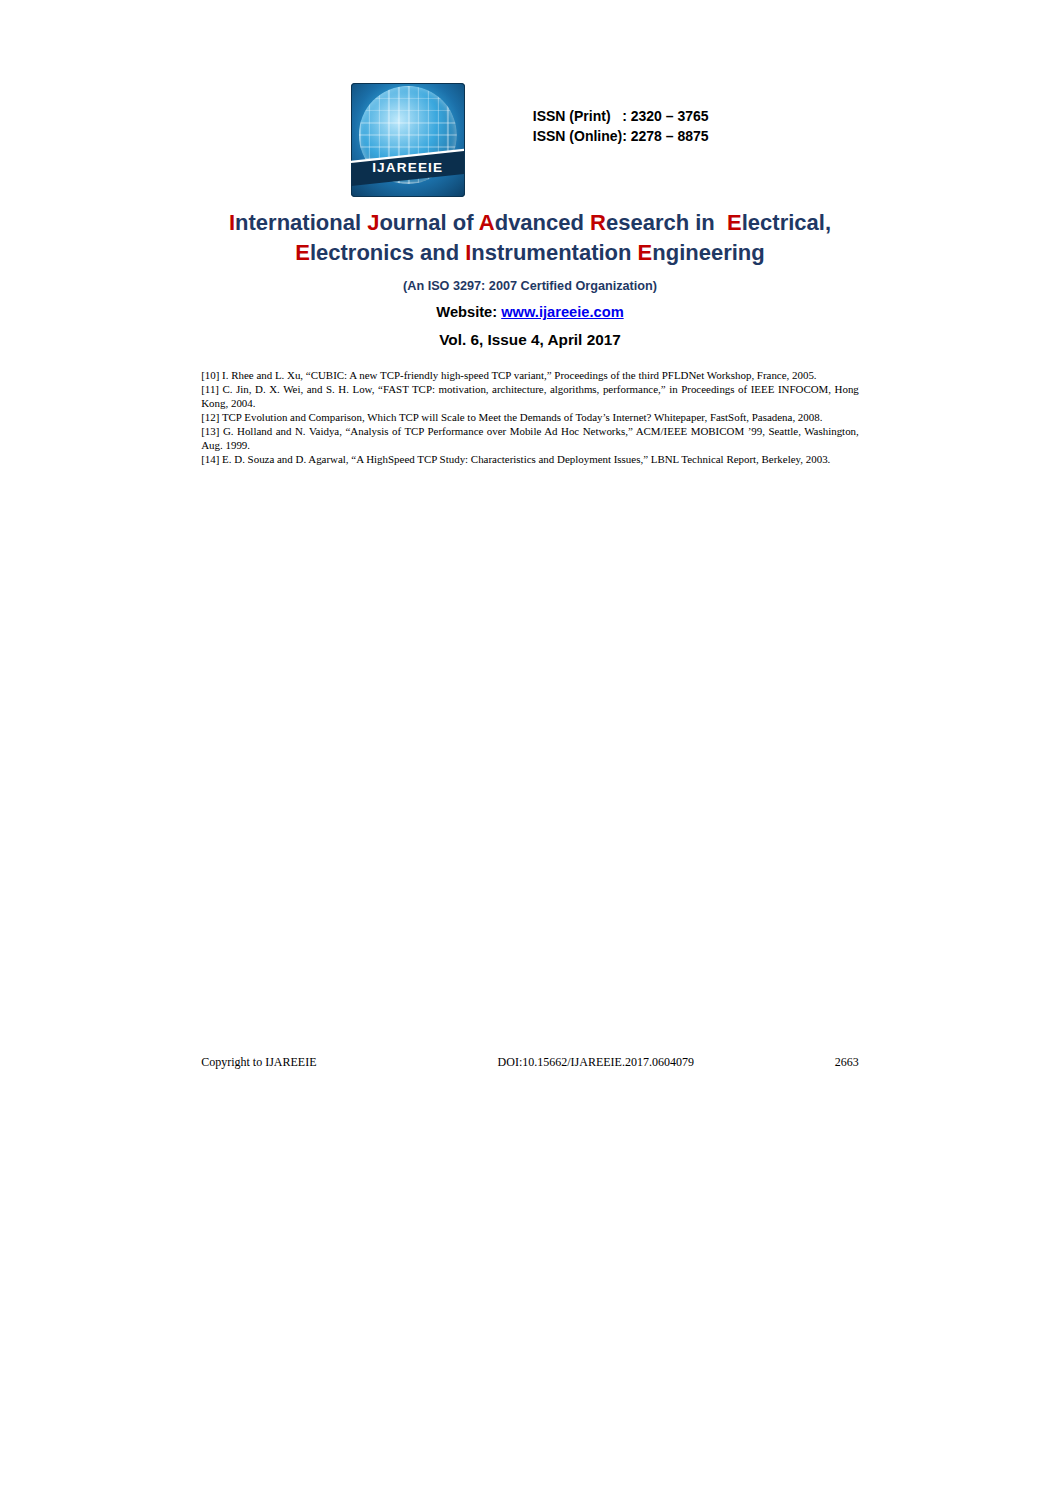IJAREEIE
ISSN (Print) : 2320 – 3765
ISSN (Online): 2278 – 8875
International Journal of Advanced Research in Electrical,
Electronics and Instrumentation Engineering
(An ISO 3297: 2007 Certified Organization)
Website: www.ijareeie.com
Vol. 6, Issue 4, April 2017
[10] I. Rhee and L. Xu, “CUBIC: A new TCP-friendly high-speed TCP variant,” Proceedings of the third PFLDNet Workshop, France, 2005.
[11] C. Jin, D. X. Wei, and S. H. Low, “FAST TCP: motivation, architecture, algorithms, performance,” in Proceedings of IEEE INFOCOM, Hong Kong, 2004.
[12] TCP Evolution and Comparison, Which TCP will Scale to Meet the Demands of Today’s Internet? Whitepaper, FastSoft, Pasadena, 2008.
[13] G. Holland and N. Vaidya, “Analysis of TCP Performance over Mobile Ad Hoc Networks,” ACM/IEEE MOBICOM ’99, Seattle, Washington, Aug. 1999.
[14] E. D. Souza and D. Agarwal, “A HighSpeed TCP Study: Characteristics and Deployment Issues,” LBNL Technical Report, Berkeley, 2003.
Copyright to IJAREEIE
DOI:10.15662/IJAREEIE.2017.0604079
2663